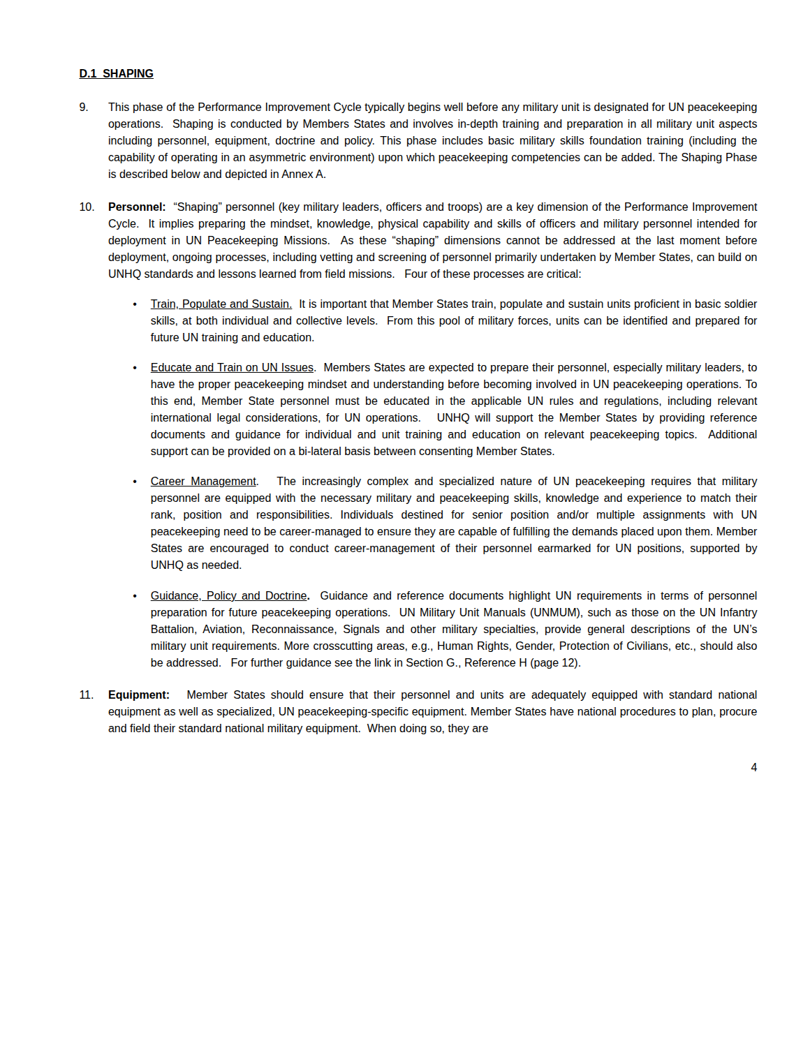D.1 SHAPING
This phase of the Performance Improvement Cycle typically begins well before any military unit is designated for UN peacekeeping operations. Shaping is conducted by Members States and involves in-depth training and preparation in all military unit aspects including personnel, equipment, doctrine and policy. This phase includes basic military skills foundation training (including the capability of operating in an asymmetric environment) upon which peacekeeping competencies can be added. The Shaping Phase is described below and depicted in Annex A.
Personnel: “Shaping” personnel (key military leaders, officers and troops) are a key dimension of the Performance Improvement Cycle. It implies preparing the mindset, knowledge, physical capability and skills of officers and military personnel intended for deployment in UN Peacekeeping Missions. As these “shaping” dimensions cannot be addressed at the last moment before deployment, ongoing processes, including vetting and screening of personnel primarily undertaken by Member States, can build on UNHQ standards and lessons learned from field missions. Four of these processes are critical:
Train, Populate and Sustain. It is important that Member States train, populate and sustain units proficient in basic soldier skills, at both individual and collective levels. From this pool of military forces, units can be identified and prepared for future UN training and education.
Educate and Train on UN Issues. Members States are expected to prepare their personnel, especially military leaders, to have the proper peacekeeping mindset and understanding before becoming involved in UN peacekeeping operations. To this end, Member State personnel must be educated in the applicable UN rules and regulations, including relevant international legal considerations, for UN operations. UNHQ will support the Member States by providing reference documents and guidance for individual and unit training and education on relevant peacekeeping topics. Additional support can be provided on a bi-lateral basis between consenting Member States.
Career Management. The increasingly complex and specialized nature of UN peacekeeping requires that military personnel are equipped with the necessary military and peacekeeping skills, knowledge and experience to match their rank, position and responsibilities. Individuals destined for senior position and/or multiple assignments with UN peacekeeping need to be career-managed to ensure they are capable of fulfilling the demands placed upon them. Member States are encouraged to conduct career-management of their personnel earmarked for UN positions, supported by UNHQ as needed.
Guidance, Policy and Doctrine. Guidance and reference documents highlight UN requirements in terms of personnel preparation for future peacekeeping operations. UN Military Unit Manuals (UNMUM), such as those on the UN Infantry Battalion, Aviation, Reconnaissance, Signals and other military specialties, provide general descriptions of the UN’s military unit requirements. More crosscutting areas, e.g., Human Rights, Gender, Protection of Civilians, etc., should also be addressed. For further guidance see the link in Section G., Reference H (page 12).
Equipment: Member States should ensure that their personnel and units are adequately equipped with standard national equipment as well as specialized, UN peacekeeping-specific equipment. Member States have national procedures to plan, procure and field their standard national military equipment. When doing so, they are
4